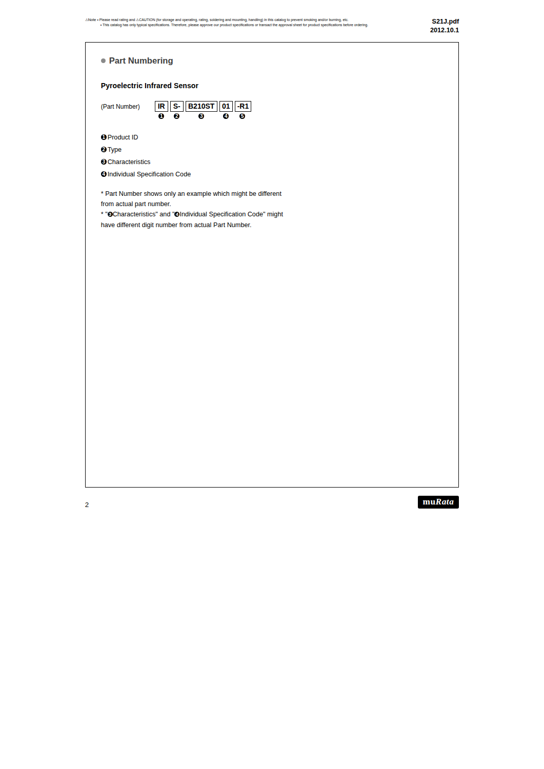⚠Note • Please read rating and ⚠CAUTION (for storage and operating, rating, soldering and mounting, handling) in this catalog to prevent smoking and/or burning, etc.
• This catalog has only typical specifications. Therefore, please approve our product specifications or transact the approval sheet for product specifications before ordering.
S21J.pdf
2012.10.1
Part Numbering
Pyroelectric Infrared Sensor
(Part Number)
IR S- B210ST 01 -R1
1 2 3 4 5
1 Product ID
2 Type
3 Characteristics
4 Individual Specification Code
* Part Number shows only an example which might be different
from actual part number.
* "3 Characteristics" and "4 Individual Specification Code" might
have different digit number from actual Part Number.
2
mu Rata